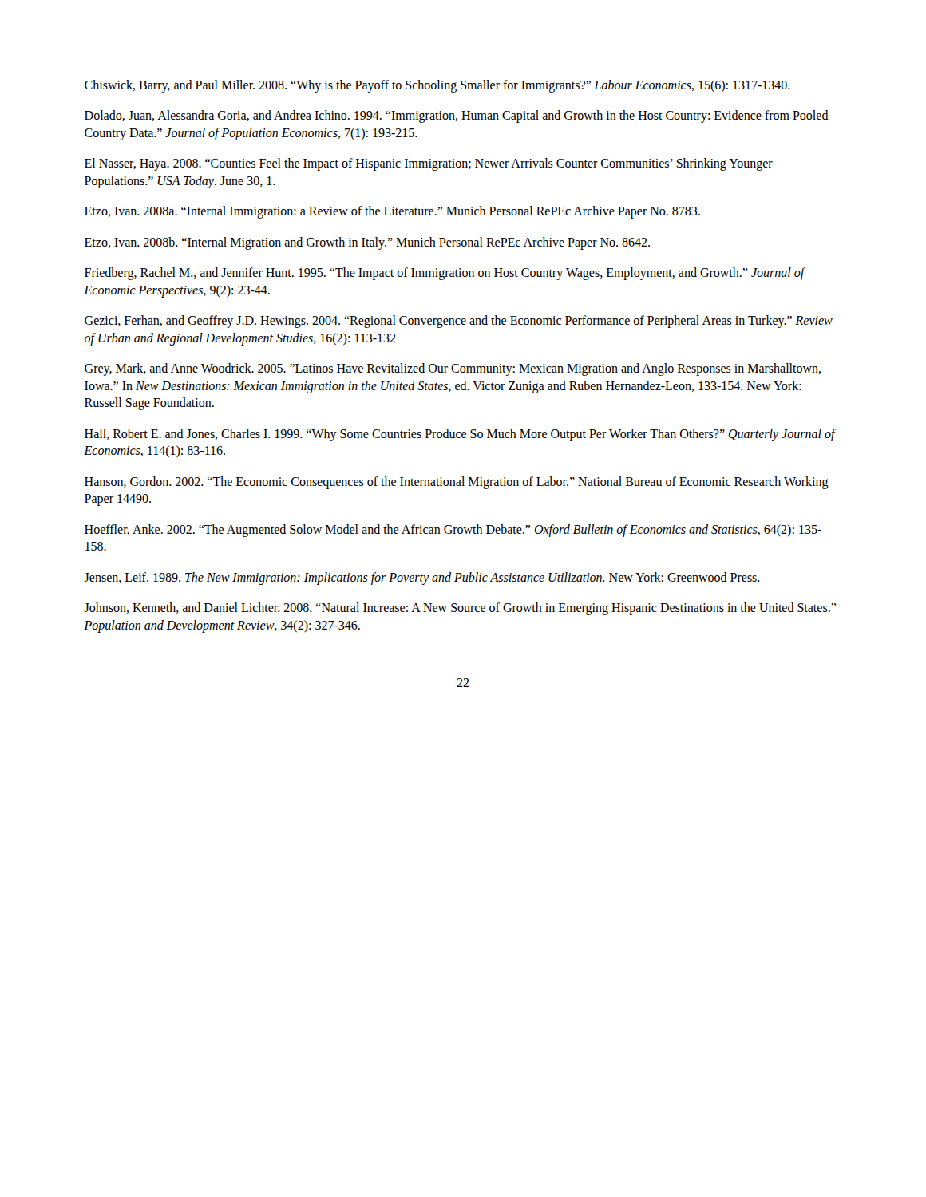Chiswick, Barry, and Paul Miller. 2008. “Why is the Payoff to Schooling Smaller for Immigrants?” Labour Economics, 15(6): 1317-1340.
Dolado, Juan, Alessandra Goria, and Andrea Ichino. 1994. “Immigration, Human Capital and Growth in the Host Country: Evidence from Pooled Country Data.” Journal of Population Economics, 7(1): 193-215.
El Nasser, Haya. 2008. “Counties Feel the Impact of Hispanic Immigration; Newer Arrivals Counter Communities’ Shrinking Younger Populations.” USA Today. June 30, 1.
Etzo, Ivan. 2008a. “Internal Immigration: a Review of the Literature.” Munich Personal RePEc Archive Paper No. 8783.
Etzo, Ivan. 2008b. “Internal Migration and Growth in Italy.” Munich Personal RePEc Archive Paper No. 8642.
Friedberg, Rachel M., and Jennifer Hunt. 1995. “The Impact of Immigration on Host Country Wages, Employment, and Growth.” Journal of Economic Perspectives, 9(2): 23-44.
Gezici, Ferhan, and Geoffrey J.D. Hewings. 2004. “Regional Convergence and the Economic Performance of Peripheral Areas in Turkey.” Review of Urban and Regional Development Studies, 16(2): 113-132
Grey, Mark, and Anne Woodrick. 2005. ”Latinos Have Revitalized Our Community: Mexican Migration and Anglo Responses in Marshalltown, Iowa.” In New Destinations: Mexican Immigration in the United States, ed. Victor Zuniga and Ruben Hernandez-Leon, 133-154. New York: Russell Sage Foundation.
Hall, Robert E. and Jones, Charles I. 1999. “Why Some Countries Produce So Much More Output Per Worker Than Others?” Quarterly Journal of Economics, 114(1): 83-116.
Hanson, Gordon. 2002. “The Economic Consequences of the International Migration of Labor.” National Bureau of Economic Research Working Paper 14490.
Hoeffler, Anke. 2002. “The Augmented Solow Model and the African Growth Debate.” Oxford Bulletin of Economics and Statistics, 64(2): 135-158.
Jensen, Leif. 1989. The New Immigration: Implications for Poverty and Public Assistance Utilization. New York: Greenwood Press.
Johnson, Kenneth, and Daniel Lichter. 2008. “Natural Increase: A New Source of Growth in Emerging Hispanic Destinations in the United States.” Population and Development Review, 34(2): 327-346.
22